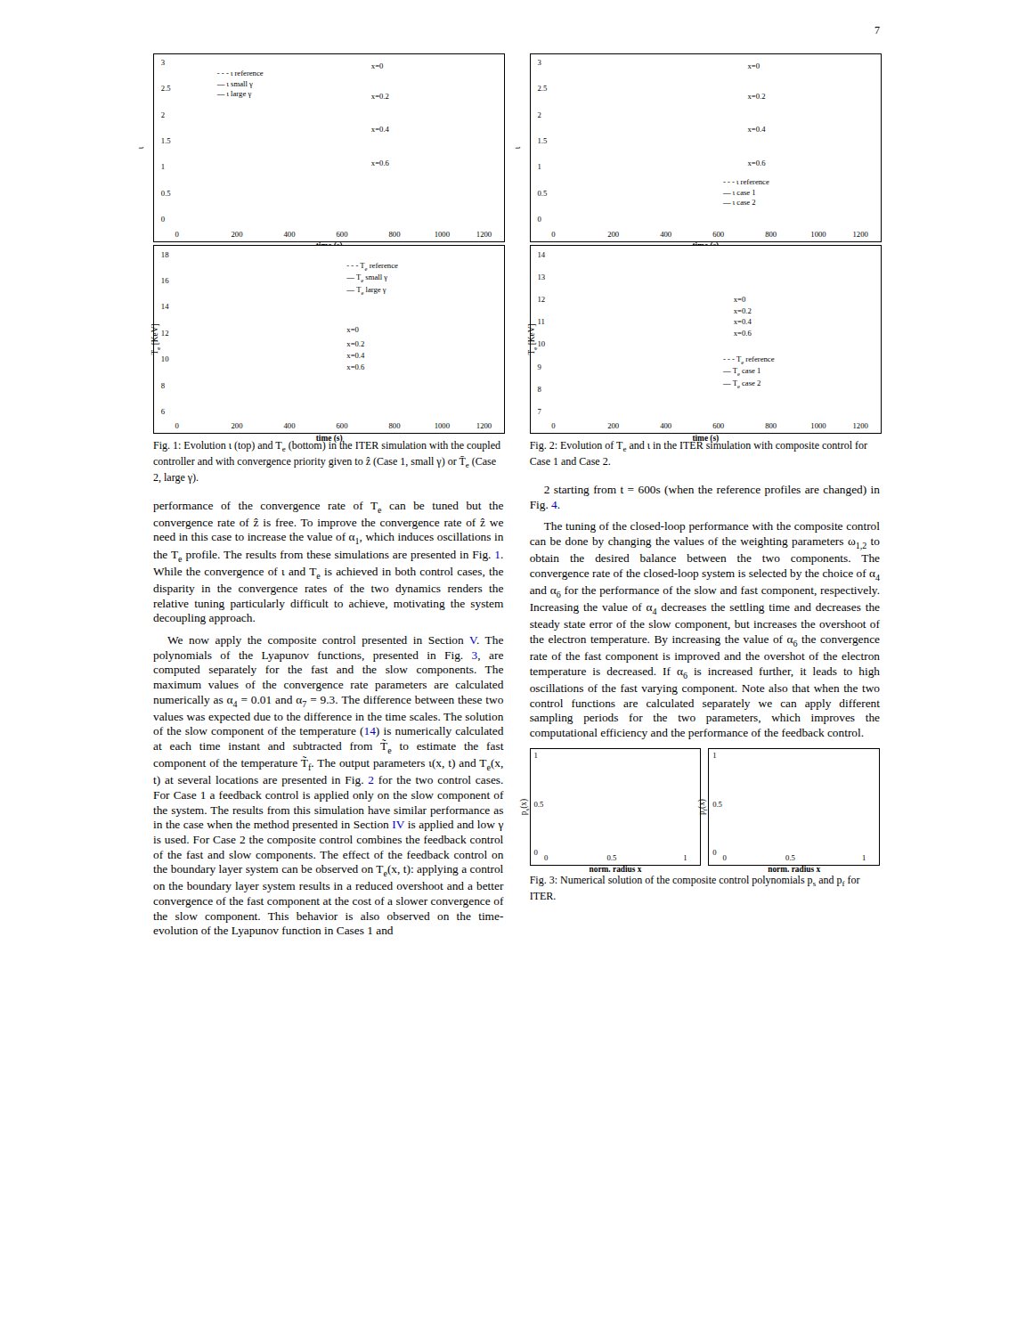7
ι - - - ι reference
— ι small γ
— ι large γ x=0 x=0.2 x=0.4 x=0.6 3 2.5 2 1.5 1 0.5 0 0 200 400 600 800 1000 1200 time (s)
Te [KeV] - - - Te reference
— Te small γ
— Te large γ x=0 x=0.2 x=0.4 x=0.6 18 16 14 12 10 8 6 0 200 400 600 800 1000 1200 time (s)
Fig. 1: Evolution ι (top) and Te (bottom) in the ITER simulation with the coupled controller and with convergence priority given to ẑ (Case 1, small γ) or T̄e (Case 2, large γ).
performance of the convergence rate of Te can be tuned but the convergence rate of ẑ is free. To improve the convergence rate of ẑ we need in this case to increase the value of α1, which induces oscillations in the Te profile. The results from these simulations are presented in Fig. 1. While the convergence of ι and Te is achieved in both control cases, the disparity in the convergence rates of the two dynamics renders the relative tuning particularly difficult to achieve, motivating the system decoupling approach.
We now apply the composite control presented in Section V. The polynomials of the Lyapunov functions, presented in Fig. 3, are computed separately for the fast and the slow components. The maximum values of the convergence rate parameters are calculated numerically as α4 = 0.01 and α7 = 9.3. The difference between these two values was expected due to the difference in the time scales. The solution of the slow component of the temperature (14) is numerically calculated at each time instant and subtracted from T̃e to estimate the fast component of the temperature T̃f. The output parameters ι(x, t) and Te(x, t) at several locations are presented in Fig. 2 for the two control cases. For Case 1 a feedback control is applied only on the slow component of the system. The results from this simulation have similar performance as in the case when the method presented in Section IV is applied and low γ is used. For Case 2 the composite control combines the feedback control of the fast and slow components. The effect of the feedback control on the boundary layer system can be observed on Te(x, t): applying a control on the boundary layer system results in a reduced overshoot and a better convergence of the fast component at the cost of a slower convergence of the slow component. This behavior is also observed on the time-evolution of the Lyapunov function in Cases 1 and
ι x=0 x=0.2 x=0.4 x=0.6 - - - ι reference
— ι case 1
— ι case 2 3 2.5 2 1.5 1 0.5 0 0 200 400 600 800 1000 1200 time (s)
Te [KeV] x=0 x=0.2 x=0.4 x=0.6 - - - Te reference
— Te case 1
— Te case 2 14 13 12 11 10 9 8 7 0 200 400 600 800 1000 1200 time (s)
Fig. 2: Evolution of Te and ι in the ITER simulation with composite control for Case 1 and Case 2.
2 starting from t = 600s (when the reference profiles are changed) in Fig. 4.
The tuning of the closed-loop performance with the composite control can be done by changing the values of the weighting parameters ω1,2 to obtain the desired balance between the two components. The convergence rate of the closed-loop system is selected by the choice of α4 and α6 for the performance of the slow and fast component, respectively. Increasing the value of α4 decreases the settling time and decreases the steady state error of the slow component, but increases the overshoot of the electron temperature. By increasing the value of α6 the convergence rate of the fast component is improved and the overshot of the electron temperature is decreased. If α6 is increased further, it leads to high oscillations of the fast varying component. Note also that when the two control functions are calculated separately we can apply different sampling periods for the two parameters, which improves the computational efficiency and the performance of the feedback control.
ps(x) 1 0.5 0 0 0.5 1 norm. radius x
pf(x) 1 0.5 0 0 0.5 1 norm. radius x
Fig. 3: Numerical solution of the composite control polynomials ps and pf for ITER.